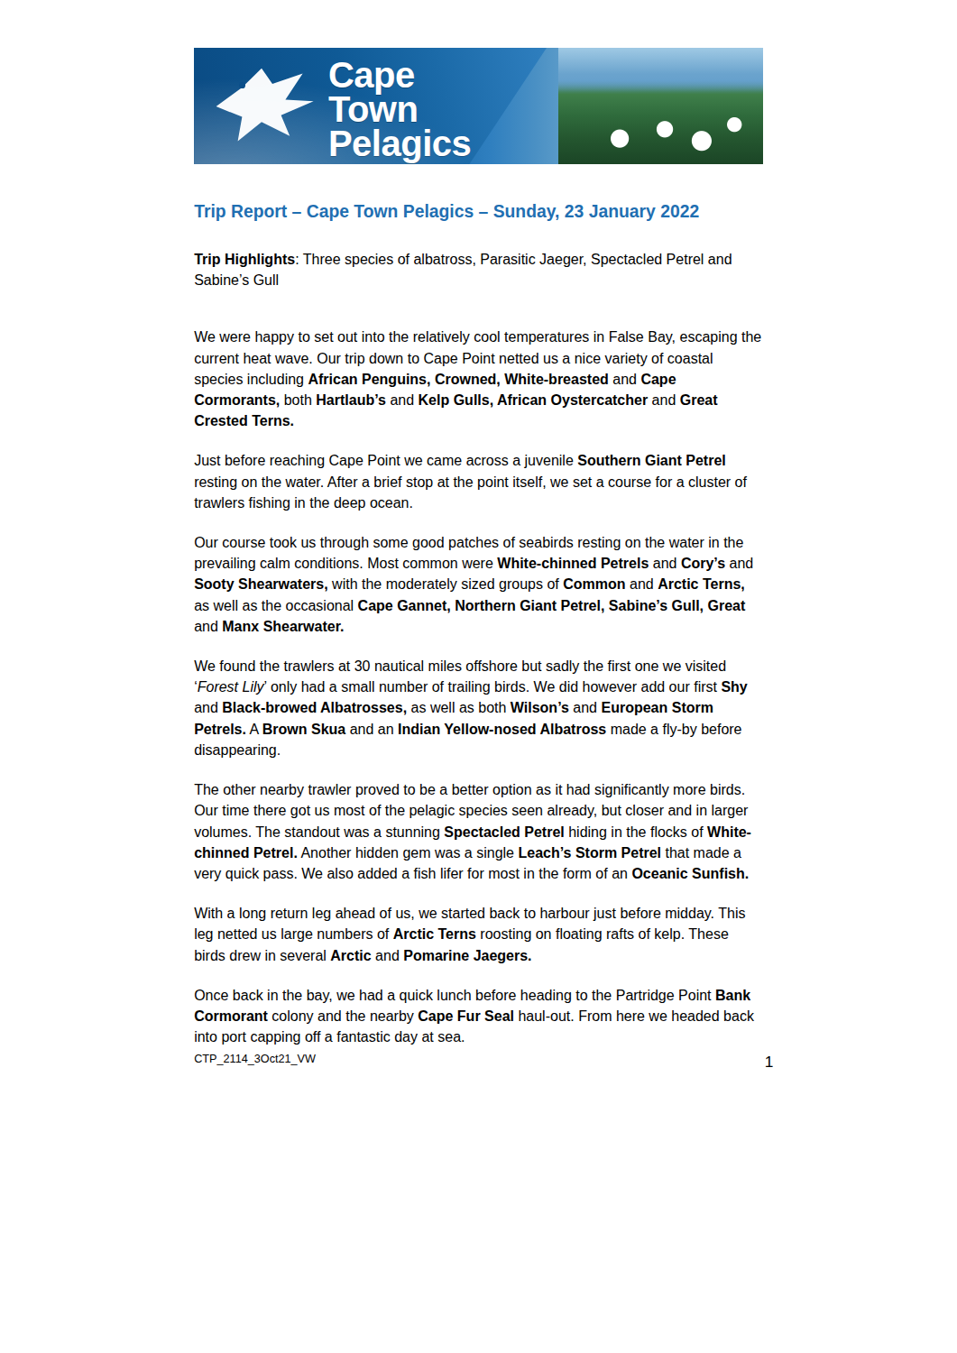Cape
Town
Pelagics
Trip Report – Cape Town Pelagics – Sunday, 23 January 2022
Trip Highlights: Three species of albatross, Parasitic Jaeger, Spectacled Petrel and Sabine’s Gull
We were happy to set out into the relatively cool temperatures in False Bay, escaping the current heat wave. Our trip down to Cape Point netted us a nice variety of coastal species including African Penguins, Crowned, White-breasted and Cape Cormorants, both Hartlaub’s and Kelp Gulls, African Oystercatcher and Great Crested Terns.
Just before reaching Cape Point we came across a juvenile Southern Giant Petrel resting on the water. After a brief stop at the point itself, we set a course for a cluster of trawlers fishing in the deep ocean.
Our course took us through some good patches of seabirds resting on the water in the prevailing calm conditions. Most common were White-chinned Petrels and Cory’s and Sooty Shearwaters, with the moderately sized groups of Common and Arctic Terns, as well as the occasional Cape Gannet, Northern Giant Petrel, Sabine’s Gull, Great and Manx Shearwater.
We found the trawlers at 30 nautical miles offshore but sadly the first one we visited ‘Forest Lily’ only had a small number of trailing birds. We did however add our first Shy and Black-browed Albatrosses, as well as both Wilson’s and European Storm Petrels. A Brown Skua and an Indian Yellow-nosed Albatross made a fly-by before disappearing.
The other nearby trawler proved to be a better option as it had significantly more birds. Our time there got us most of the pelagic species seen already, but closer and in larger volumes. The standout was a stunning Spectacled Petrel hiding in the flocks of White-chinned Petrel. Another hidden gem was a single Leach’s Storm Petrel that made a very quick pass. We also added a fish lifer for most in the form of an Oceanic Sunfish.
With a long return leg ahead of us, we started back to harbour just before midday. This leg netted us large numbers of Arctic Terns roosting on floating rafts of kelp. These birds drew in several Arctic and Pomarine Jaegers.
Once back in the bay, we had a quick lunch before heading to the Partridge Point Bank Cormorant colony and the nearby Cape Fur Seal haul-out. From here we headed back into port capping off a fantastic day at sea.
CTP_2114_3Oct21_VW 1